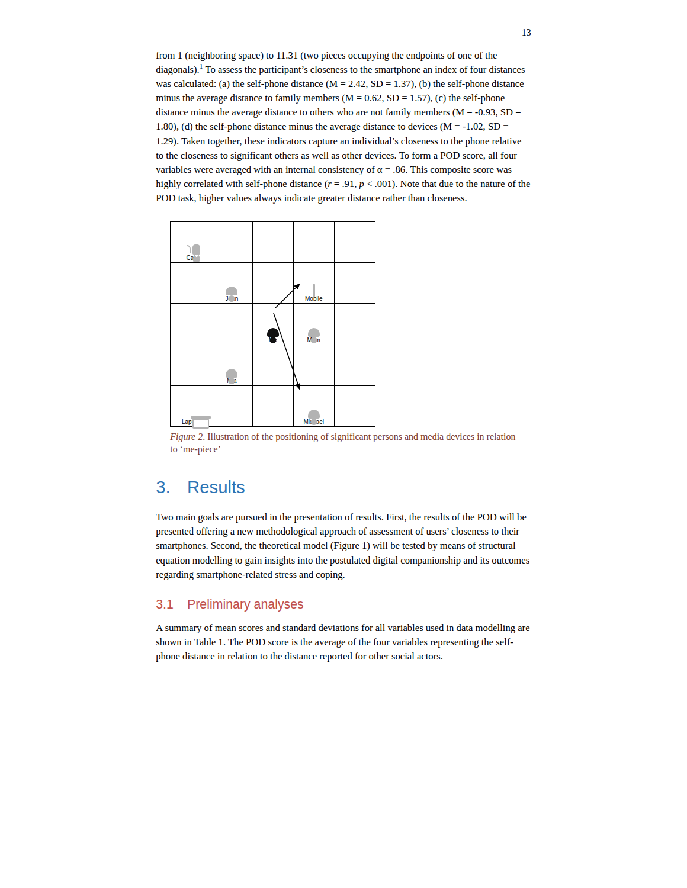13
from 1 (neighboring space) to 11.31 (two pieces occupying the endpoints of one of the diagonals).1 To assess the participant’s closeness to the smartphone an index of four distances was calculated: (a) the self-phone distance (M = 2.42, SD = 1.37), (b) the self-phone distance minus the average distance to family members (M = 0.62, SD = 1.57), (c) the self-phone distance minus the average distance to others who are not family members (M = -0.93, SD = 1.80), (d) the self-phone distance minus the average distance to devices (M = -1.02, SD = 1.29). Taken together, these indicators capture an individual’s closeness to the phone relative to the closeness to significant others as well as other devices. To form a POD score, all four variables were averaged with an internal consistency of α = .86. This composite score was highly correlated with self-phone distance (r = .91, p < .001). Note that due to the nature of the POD task, higher values always indicate greater distance rather than closeness.
| Cat | | | | |
| | John | | Mobile | |
| | | Me | Mom | |
| | Mia | | | |
| Laptop | | | Michael | |
Figure 2. Illustration of the positioning of significant persons and media devices in relation to ‘me-piece’
3. Results
Two main goals are pursued in the presentation of results. First, the results of the POD will be presented offering a new methodological approach of assessment of users’ closeness to their smartphones. Second, the theoretical model (Figure 1) will be tested by means of structural equation modelling to gain insights into the postulated digital companionship and its outcomes regarding smartphone-related stress and coping.
3.1 Preliminary analyses
A summary of mean scores and standard deviations for all variables used in data modelling are shown in Table 1. The POD score is the average of the four variables representing the self-phone distance in relation to the distance reported for other social actors.